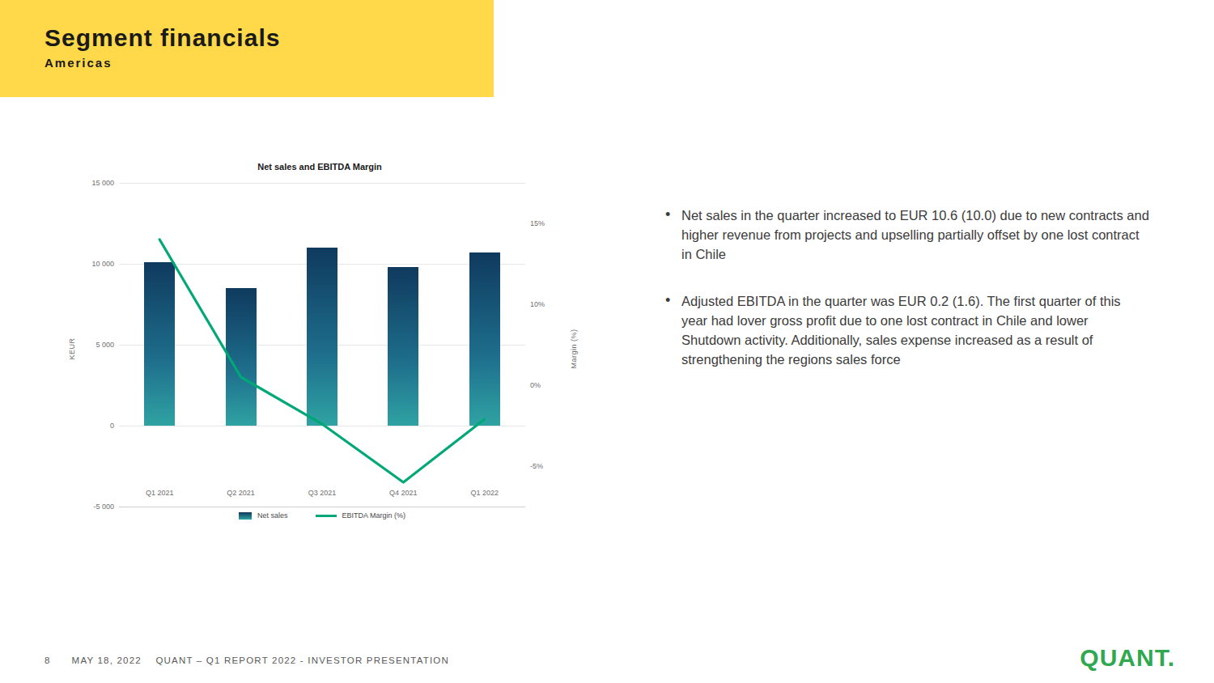Segment financials
Americas
Net sales and EBITDA Margin
KEUR
15 000 10 000 5 000 0 -5 000
Margin (%)
15% 10% 0% -5%
Q1 2021 Q2 2021 Q3 2021 Q4 2021 Q1 2022
Net sales
EBITDA Margin (%)
Net sales in the quarter increased to EUR 10.6 (10.0) due to new contracts and higher revenue from projects and upselling partially offset by one lost contract in Chile
Adjusted EBITDA in the quarter was EUR 0.2 (1.6). The first quarter of this year had lover gross profit due to one lost contract in Chile and lower Shutdown activity. Additionally, sales expense increased as a result of strengthening the regions sales force
8 MAY 18, 2022 QUANT – Q1 REPORT 2022 - INVESTOR PRESENTATION
QUANT.